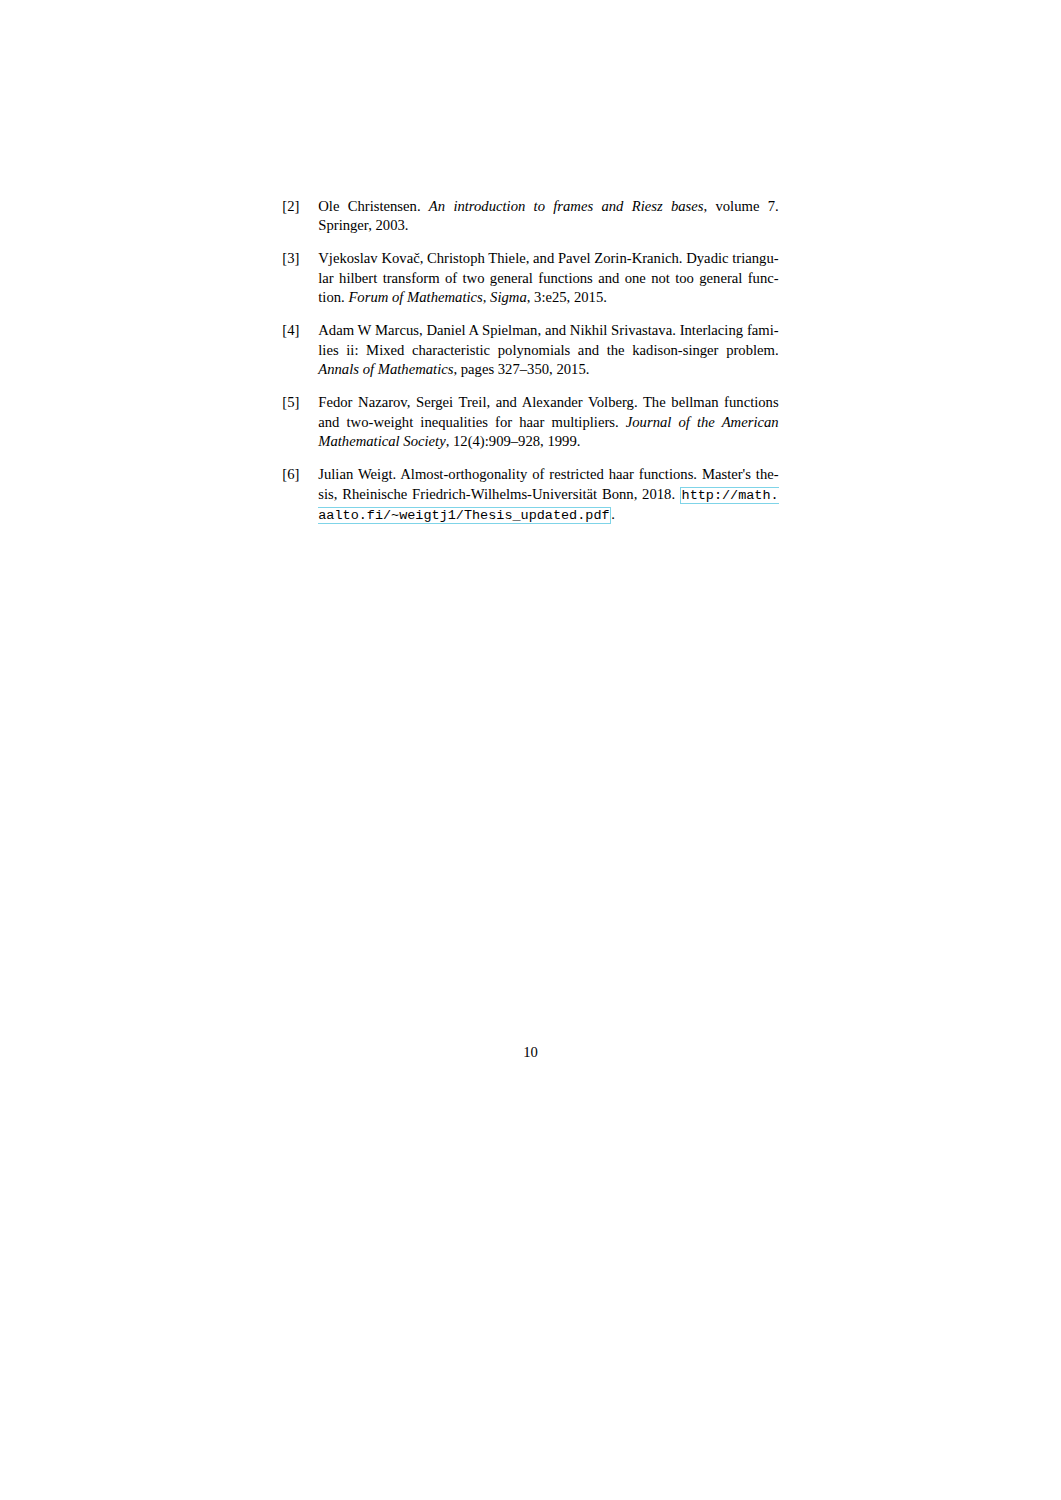[2] Ole Christensen. An introduction to frames and Riesz bases, volume 7. Springer, 2003.
[3] Vjekoslav Kovač, Christoph Thiele, and Pavel Zorin-Kranich. Dyadic triangular hilbert transform of two general functions and one not too general function. Forum of Mathematics, Sigma, 3:e25, 2015.
[4] Adam W Marcus, Daniel A Spielman, and Nikhil Srivastava. Interlacing families ii: Mixed characteristic polynomials and the kadison-singer problem. Annals of Mathematics, pages 327–350, 2015.
[5] Fedor Nazarov, Sergei Treil, and Alexander Volberg. The bellman functions and two-weight inequalities for haar multipliers. Journal of the American Mathematical Society, 12(4):909–928, 1999.
[6] Julian Weigt. Almost-orthogonality of restricted haar functions. Master's thesis, Rheinische Friedrich-Wilhelms-Universität Bonn, 2018. http://math.aalto.fi/~weigtj1/Thesis_updated.pdf.
10